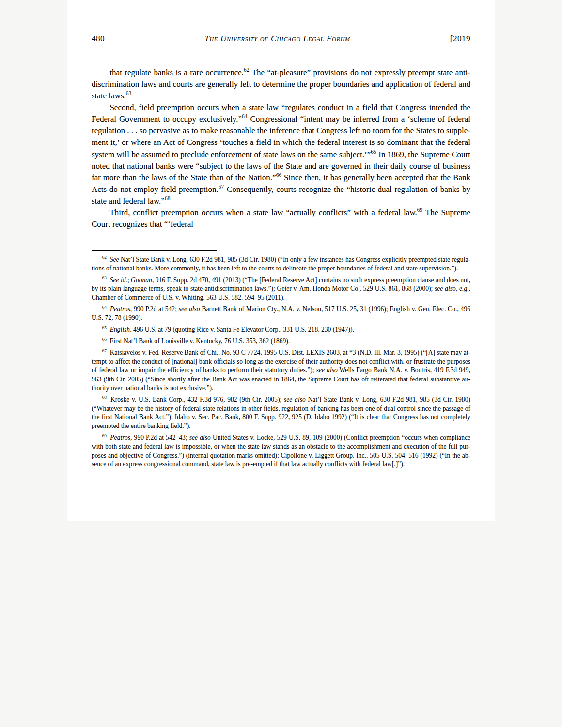480 The University of Chicago Legal Forum [2019
that regulate banks is a rare occurrence.62 The “at-pleasure” provisions do not expressly preempt state anti-discrimination laws and courts are generally left to determine the proper boundaries and application of federal and state laws.63
Second, field preemption occurs when a state law “regulates conduct in a field that Congress intended the Federal Government to occupy exclusively.”64 Congressional “intent may be inferred from a ‘scheme of federal regulation . . . so pervasive as to make reasonable the inference that Congress left no room for the States to supplement it,’ or where an Act of Congress ‘touches a field in which the federal interest is so dominant that the federal system will be assumed to preclude enforcement of state laws on the same subject.’”65 In 1869, the Supreme Court noted that national banks were “subject to the laws of the State and are governed in their daily course of business far more than the laws of the State than of the Nation.”66 Since then, it has generally been accepted that the Bank Acts do not employ field preemption.67 Consequently, courts recognize the “historic dual regulation of banks by state and federal law.”68
Third, conflict preemption occurs when a state law “actually conflicts” with a federal law.69 The Supreme Court recognizes that “‘federal
62 See Nat’l State Bank v. Long, 630 F.2d 981, 985 (3d Cir. 1980) (“In only a few instances has Congress explicitly preempted state regulations of national banks. More commonly, it has been left to the courts to delineate the proper boundaries of federal and state supervision.”).
63 See id.; Goonan, 916 F. Supp. 2d 470, 491 (2013) (“The [Federal Reserve Act] contains no such express preemption clause and does not, by its plain language terms, speak to state-antidiscrimination laws.”); Geier v. Am. Honda Motor Co., 529 U.S. 861, 868 (2000); see also, e.g., Chamber of Commerce of U.S. v. Whiting, 563 U.S. 582, 594–95 (2011).
64 Peatros, 990 P.2d at 542; see also Barnett Bank of Marion Cty., N.A. v. Nelson, 517 U.S. 25, 31 (1996); English v. Gen. Elec. Co., 496 U.S. 72, 78 (1990).
65 English, 496 U.S. at 79 (quoting Rice v. Santa Fe Elevator Corp., 331 U.S. 218, 230 (1947)).
66 First Nat’l Bank of Louisville v. Kentucky, 76 U.S. 353, 362 (1869).
67 Katsiavelos v. Fed. Reserve Bank of Chi., No. 93 C 7724, 1995 U.S. Dist. LEXIS 2603, at *3 (N.D. Ill. Mar. 3, 1995) (“[A] state may attempt to affect the conduct of [national] bank officials so long as the exercise of their authority does not conflict with, or frustrate the purposes of federal law or impair the efficiency of banks to perform their statutory duties.”); see also Wells Fargo Bank N.A. v. Boutris, 419 F.3d 949, 963 (9th Cir. 2005) (“Since shortly after the Bank Act was enacted in 1864, the Supreme Court has oft reiterated that federal substantive authority over national banks is not exclusive.”).
68 Kroske v. U.S. Bank Corp., 432 F.3d 976, 982 (9th Cir. 2005); see also Nat’l State Bank v. Long, 630 F.2d 981, 985 (3d Cir. 1980) (“Whatever may be the history of federal-state relations in other fields, regulation of banking has been one of dual control since the passage of the first National Bank Act.”); Idaho v. Sec. Pac. Bank, 800 F. Supp. 922, 925 (D. Idaho 1992) (“It is clear that Congress has not completely preempted the entire banking field.”).
69 Peatros, 990 P.2d at 542–43; see also United States v. Locke, 529 U.S. 89, 109 (2000) (Conflict preemption “occurs when compliance with both state and federal law is impossible, or when the state law stands as an obstacle to the accomplishment and execution of the full purposes and objective of Congress.”) (internal quotation marks omitted); Cipollone v. Liggett Group, Inc., 505 U.S. 504, 516 (1992) (“In the absence of an express congressional command, state law is pre-empted if that law actually conflicts with federal law[.]”).